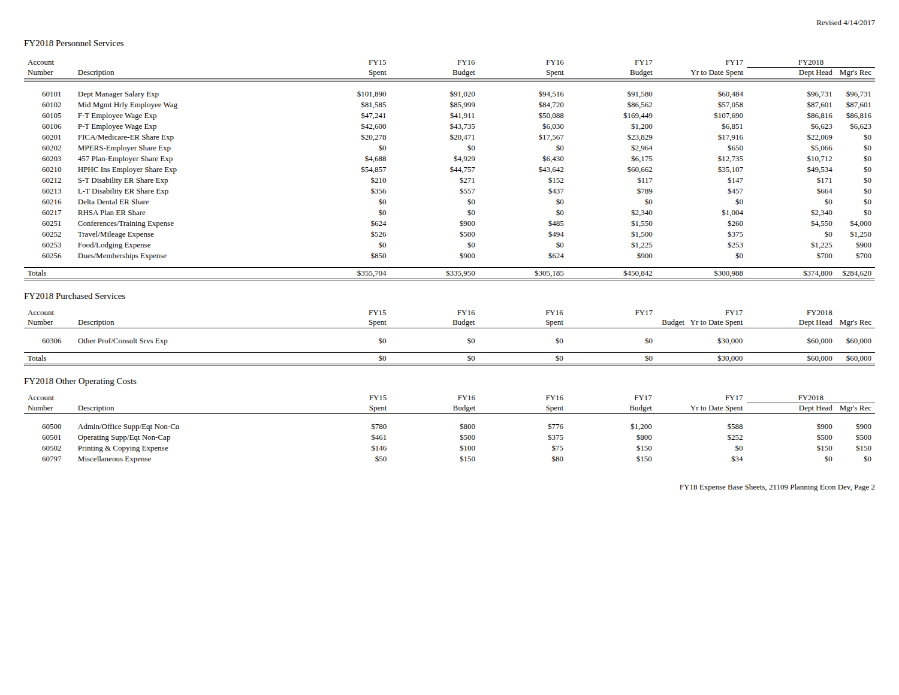Revised 4/14/2017
FY2018 Personnel Services
| Account | | FY15 | FY16 | FY16 | FY17 | FY17 | FY2018 |
| Number | Description | Spent | Budget | Spent | Budget | Yr to Date Spent | Dept Head | Mgr's Rec |
| 60101 | Dept Manager Salary Exp | $101,890 | $91,020 | $94,516 | $91,580 | $60,484 | $96,731 | $96,731 |
| 60102 | Mid Mgmt Hrly Employee Wag | $81,585 | $85,999 | $84,720 | $86,562 | $57,058 | $87,601 | $87,601 |
| 60105 | F-T Employee Wage Exp | $47,241 | $41,911 | $50,088 | $169,449 | $107,690 | $86,816 | $86,816 |
| 60106 | P-T Employee Wage Exp | $42,600 | $43,735 | $6,030 | $1,200 | $6,851 | $6,623 | $6,623 |
| 60201 | FICA/Medicare-ER Share Exp | $20,278 | $20,471 | $17,567 | $23,829 | $17,916 | $22,069 | $0 |
| 60202 | MPERS-Employer Share Exp | $0 | $0 | $0 | $2,964 | $650 | $5,066 | $0 |
| 60203 | 457 Plan-Employer Share Exp | $4,688 | $4,929 | $6,430 | $6,175 | $12,735 | $10,712 | $0 |
| 60210 | HPHC Ins Employer Share Exp | $54,857 | $44,757 | $43,642 | $60,662 | $35,107 | $49,534 | $0 |
| 60212 | S-T Disability ER Share Exp | $210 | $271 | $152 | $117 | $147 | $171 | $0 |
| 60213 | L-T Disability ER Share Exp | $356 | $557 | $437 | $789 | $457 | $664 | $0 |
| 60216 | Delta Dental ER Share | $0 | $0 | $0 | $0 | $0 | $0 | $0 |
| 60217 | RHSA Plan ER Share | $0 | $0 | $0 | $2,340 | $1,004 | $2,340 | $0 |
| 60251 | Conferences/Training Expense | $624 | $900 | $485 | $1,550 | $260 | $4,550 | $4,000 |
| 60252 | Travel/Mileage Expense | $526 | $500 | $494 | $1,500 | $375 | $0 | $1,250 |
| 60253 | Food/Lodging Expense | $0 | $0 | $0 | $1,225 | $253 | $1,225 | $900 |
| 60256 | Dues/Memberships Expense | $850 | $900 | $624 | $900 | $0 | $700 | $700 |
| Totals | $355,704 | $335,950 | $305,185 | $450,842 | $300,988 | $374,800 | $284,620 |
FY2018 Purchased Services
| Account | | FY15 | FY16 | FY16 | FY17 | FY17 | FY2018 | |
| Number | Description | Spent | Budget | Spent | Budget Yr to Date Spent | Dept Head | Mgr's Rec |
| 60306 | Other Prof/Consult Srvs Exp | $0 | $0 | $0 | $0 | $30,000 | $60,000 | $60,000 |
| Totals | $0 | $0 | $0 | $0 | $30,000 | $60,000 | $60,000 |
FY2018 Other Operating Costs
| Account | | FY15 | FY16 | FY16 | FY17 | FY17 | FY2018 |
| Number | Description | Spent | Budget | Spent | Budget | Yr to Date Spent | Dept Head | Mgr's Rec |
| 60500 | Admin/Office Supp/Eqt Non-Cɑ | $780 | $800 | $776 | $1,200 | $588 | $900 | $900 |
| 60501 | Operating Supp/Eqt Non-Cap | $461 | $500 | $375 | $800 | $252 | $500 | $500 |
| 60502 | Printing & Copying Expense | $146 | $100 | $75 | $150 | $0 | $150 | $150 |
| 60797 | Miscellaneous Expense | $50 | $150 | $80 | $150 | $34 | $0 | $0 |
FY18 Expense Base Sheets, 21109 Planning Econ Dev, Page 2